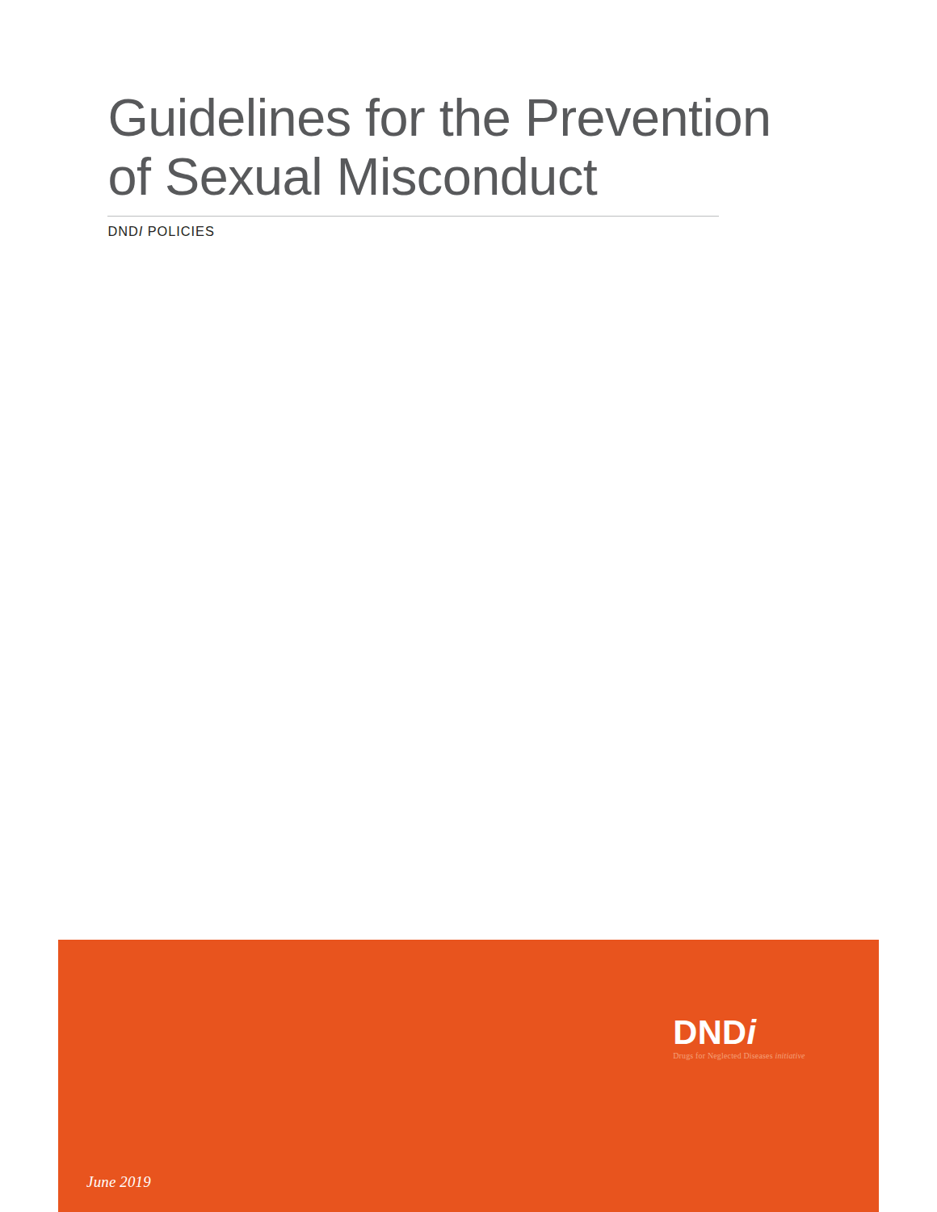Guidelines for the Prevention of Sexual Misconduct
DNDi POLICIES
June 2019
DNDi
Drugs for Neglected Diseases initiative